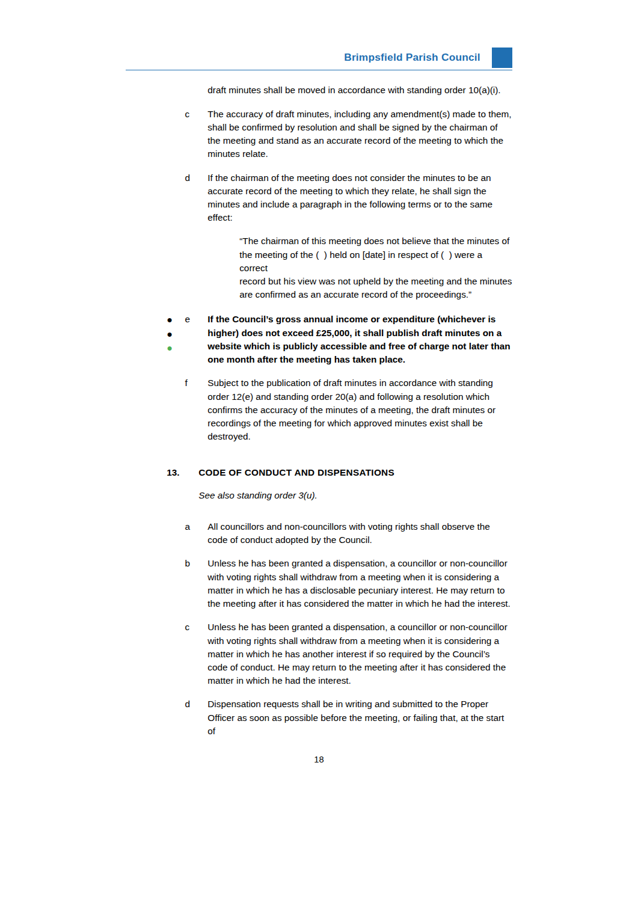Brimpsfield Parish Council
draft minutes shall be moved in accordance with standing order 10(a)(i).
c
The accuracy of draft minutes, including any amendment(s) made to them, shall be confirmed by resolution and shall be signed by the chairman of the meeting and stand as an accurate record of the meeting to which the minutes relate.
d
If the chairman of the meeting does not consider the minutes to be an accurate record of the meeting to which they relate, he shall sign the minutes and include a paragraph in the following terms or to the same effect:
“The chairman of this meeting does not believe that the minutes of
the meeting of the ( ) held on [date] in respect of ( ) were a correct
record but his view was not upheld by the meeting and the minutes
are confirmed as an accurate record of the proceedings.”
● ● ●
e
If the Council’s gross annual income or expenditure (whichever is higher) does not exceed £25,000, it shall publish draft minutes on a website which is publicly accessible and free of charge not later than one month after the meeting has taken place.
f
Subject to the publication of draft minutes in accordance with standing order 12(e) and standing order 20(a) and following a resolution which confirms the accuracy of the minutes of a meeting, the draft minutes or recordings of the meeting for which approved minutes exist shall be destroyed.
13.
CODE OF CONDUCT AND DISPENSATIONS
See also standing order 3(u).
a
All councillors and non-councillors with voting rights shall observe the code of conduct adopted by the Council.
b
Unless he has been granted a dispensation, a councillor or non-councillor with voting rights shall withdraw from a meeting when it is considering a matter in which he has a disclosable pecuniary interest. He may return to the meeting after it has considered the matter in which he had the interest.
c
Unless he has been granted a dispensation, a councillor or non-councillor with voting rights shall withdraw from a meeting when it is considering a matter in which he has another interest if so required by the Council’s code of conduct. He may return to the meeting after it has considered the matter in which he had the interest.
d
Dispensation requests shall be in writing and submitted to the Proper Officer as soon as possible before the meeting, or failing that, at the start of
18